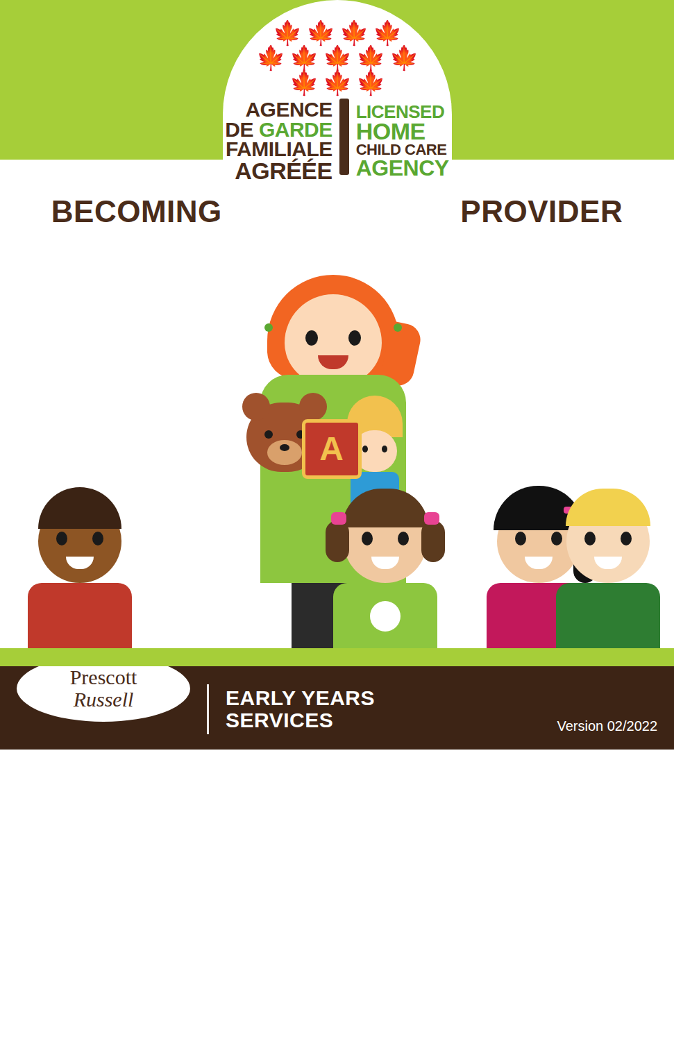🍁 🍁 🍁 🍁
🍁 🍁 🍁 🍁 🍁
🍁 🍁 🍁
AGENCE
DE GARDE
FAMILIALE
AGRÉÉE
LICENSED
HOME
CHILD CARE
AGENCY
Becoming a Child Care Provider
A
Prescott Russell
Early Years
Services
Version 02/2022